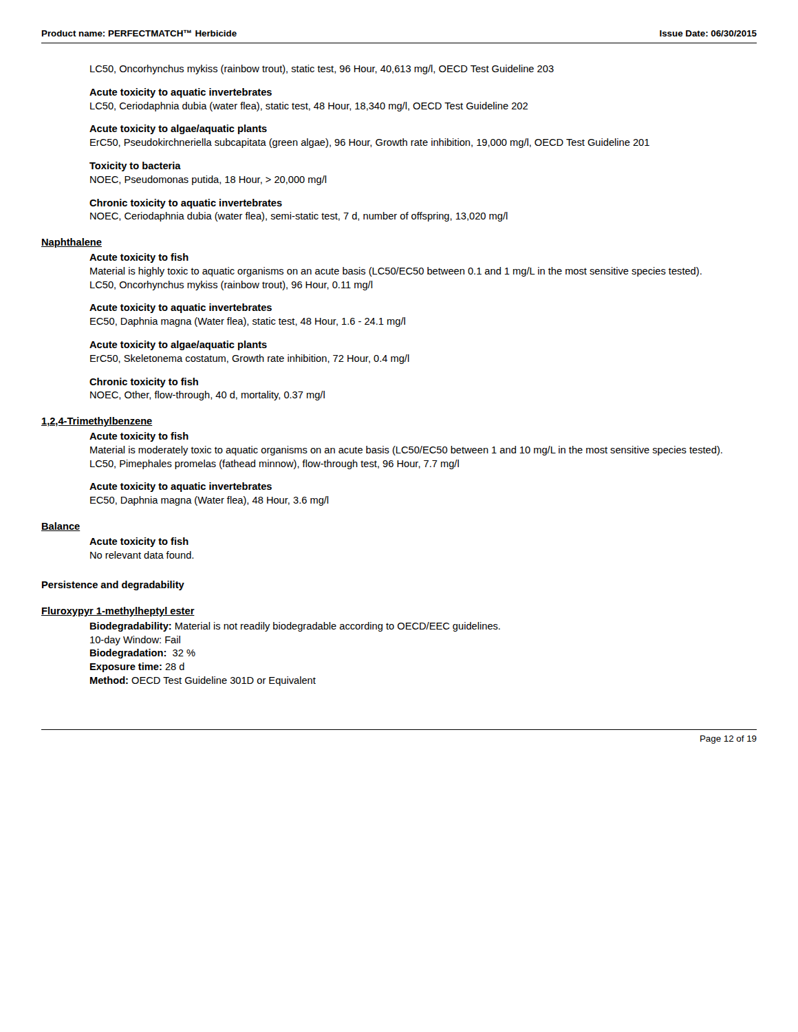Product name: PERFECTMATCH™ Herbicide
Issue Date: 06/30/2015
LC50, Oncorhynchus mykiss (rainbow trout), static test, 96 Hour, 40,613 mg/l, OECD Test Guideline 203
Acute toxicity to aquatic invertebrates
LC50, Ceriodaphnia dubia (water flea), static test, 48 Hour, 18,340 mg/l, OECD Test Guideline 202
Acute toxicity to algae/aquatic plants
ErC50, Pseudokirchneriella subcapitata (green algae), 96 Hour, Growth rate inhibition, 19,000 mg/l, OECD Test Guideline 201
Toxicity to bacteria
NOEC, Pseudomonas putida, 18 Hour, > 20,000 mg/l
Chronic toxicity to aquatic invertebrates
NOEC, Ceriodaphnia dubia (water flea), semi-static test, 7 d, number of offspring, 13,020 mg/l
Naphthalene
Acute toxicity to fish
Material is highly toxic to aquatic organisms on an acute basis (LC50/EC50 between 0.1 and 1 mg/L in the most sensitive species tested).
LC50, Oncorhynchus mykiss (rainbow trout), 96 Hour, 0.11 mg/l
Acute toxicity to aquatic invertebrates
EC50, Daphnia magna (Water flea), static test, 48 Hour, 1.6 - 24.1 mg/l
Acute toxicity to algae/aquatic plants
ErC50, Skeletonema costatum, Growth rate inhibition, 72 Hour, 0.4 mg/l
Chronic toxicity to fish
NOEC, Other, flow-through, 40 d, mortality, 0.37 mg/l
1,2,4-Trimethylbenzene
Acute toxicity to fish
Material is moderately toxic to aquatic organisms on an acute basis (LC50/EC50 between 1 and 10 mg/L in the most sensitive species tested).
LC50, Pimephales promelas (fathead minnow), flow-through test, 96 Hour, 7.7 mg/l
Acute toxicity to aquatic invertebrates
EC50, Daphnia magna (Water flea), 48 Hour, 3.6 mg/l
Balance
Acute toxicity to fish
No relevant data found.
Persistence and degradability
Fluroxypyr 1-methylheptyl ester
Biodegradability: Material is not readily biodegradable according to OECD/EEC guidelines.
10-day Window: Fail
Biodegradation: 32 %
Exposure time: 28 d
Method: OECD Test Guideline 301D or Equivalent
Page 12 of 19